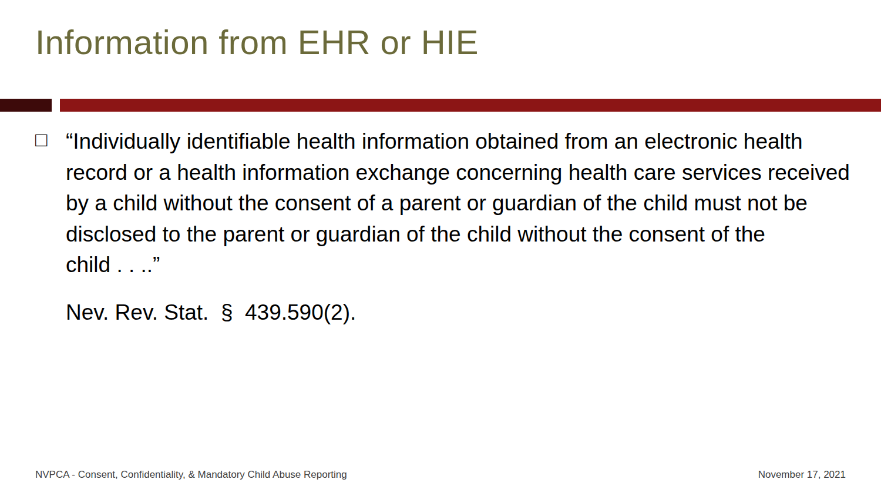Information from EHR or HIE
“Individually identifiable health information obtained from an electronic health record or a health information exchange concerning health care services received by a child without the consent of a parent or guardian of the child must not be disclosed to the parent or guardian of the child without the consent of the child . . ..”
Nev. Rev. Stat. § 439.590(2).
NVPCA - Consent, Confidentiality, & Mandatory Child Abuse Reporting
November 17, 2021